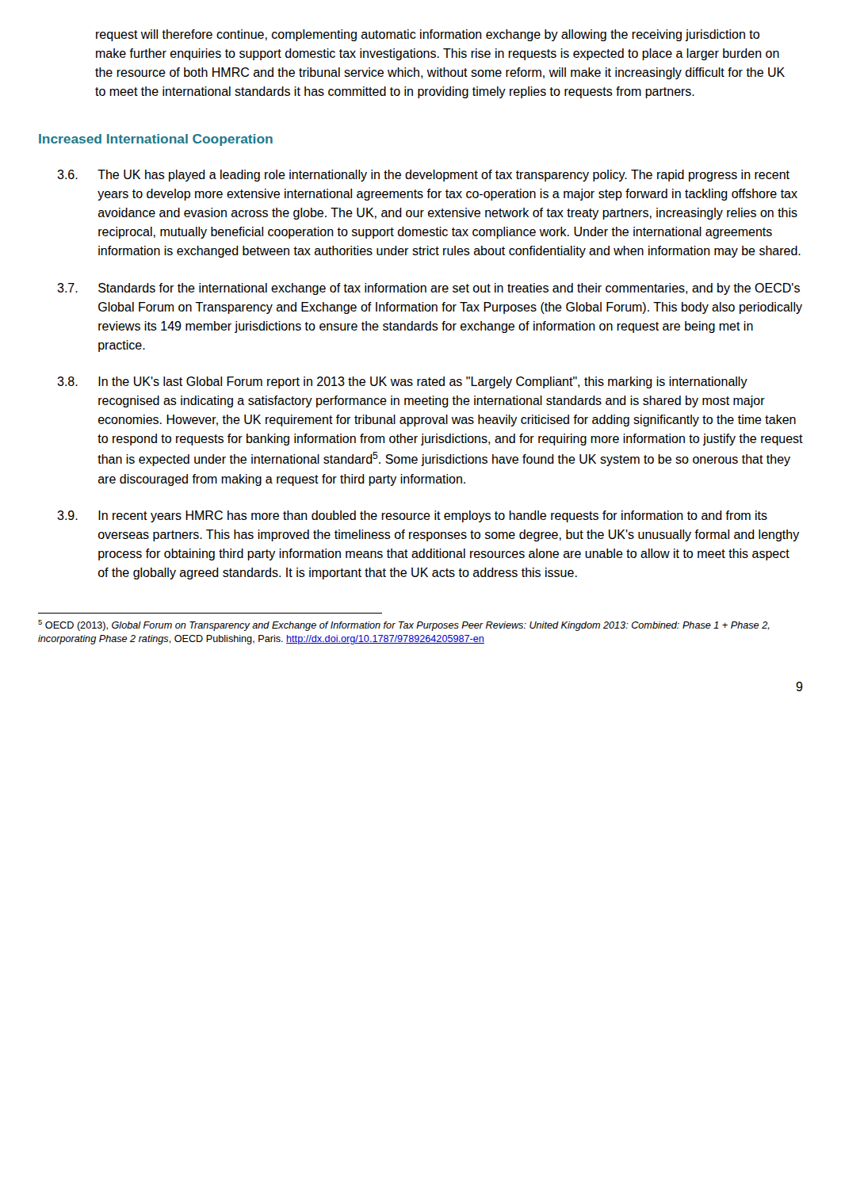request will therefore continue, complementing automatic information exchange by allowing the receiving jurisdiction to make further enquiries to support domestic tax investigations. This rise in requests is expected to place a larger burden on the resource of both HMRC and the tribunal service which, without some reform, will make it increasingly difficult for the UK to meet the international standards it has committed to in providing timely replies to requests from partners.
Increased International Cooperation
3.6.
The UK has played a leading role internationally in the development of tax transparency policy. The rapid progress in recent years to develop more extensive international agreements for tax co-operation is a major step forward in tackling offshore tax avoidance and evasion across the globe. The UK, and our extensive network of tax treaty partners, increasingly relies on this reciprocal, mutually beneficial cooperation to support domestic tax compliance work. Under the international agreements information is exchanged between tax authorities under strict rules about confidentiality and when information may be shared.
3.7.
Standards for the international exchange of tax information are set out in treaties and their commentaries, and by the OECD's Global Forum on Transparency and Exchange of Information for Tax Purposes (the Global Forum). This body also periodically reviews its 149 member jurisdictions to ensure the standards for exchange of information on request are being met in practice.
3.8.
In the UK's last Global Forum report in 2013 the UK was rated as "Largely Compliant", this marking is internationally recognised as indicating a satisfactory performance in meeting the international standards and is shared by most major economies. However, the UK requirement for tribunal approval was heavily criticised for adding significantly to the time taken to respond to requests for banking information from other jurisdictions, and for requiring more information to justify the request than is expected under the international standard5. Some jurisdictions have found the UK system to be so onerous that they are discouraged from making a request for third party information.
3.9.
In recent years HMRC has more than doubled the resource it employs to handle requests for information to and from its overseas partners. This has improved the timeliness of responses to some degree, but the UK's unusually formal and lengthy process for obtaining third party information means that additional resources alone are unable to allow it to meet this aspect of the globally agreed standards. It is important that the UK acts to address this issue.
5 OECD (2013), Global Forum on Transparency and Exchange of Information for Tax Purposes Peer Reviews: United Kingdom 2013: Combined: Phase 1 + Phase 2, incorporating Phase 2 ratings, OECD Publishing, Paris. http://dx.doi.org/10.1787/9789264205987-en
9